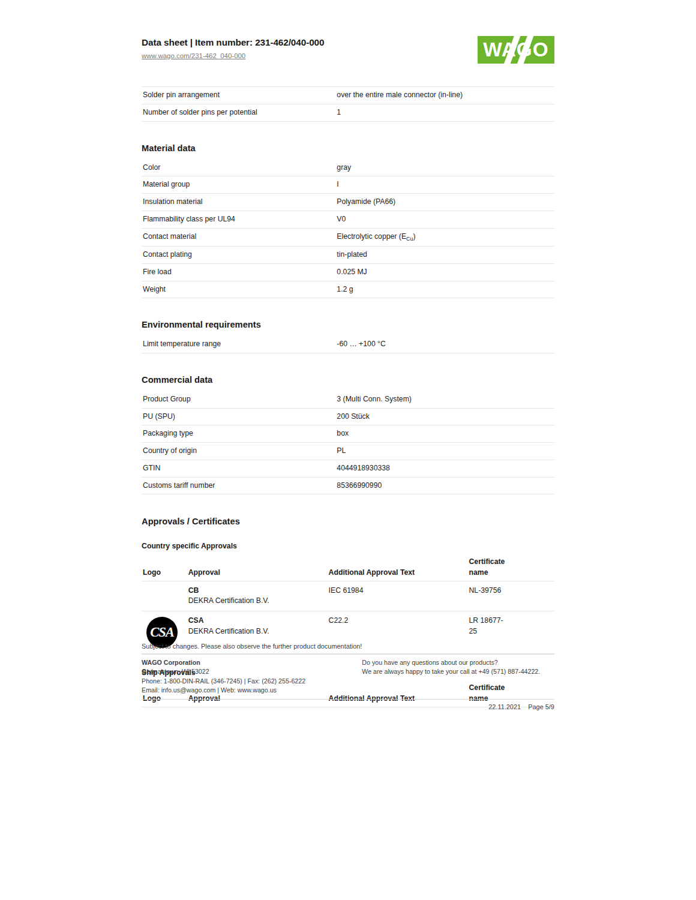Data sheet | Item number: 231-462/040-000
www.wago.com/231-462_040-000
WAGO
| Solder pin arrangement | over the entire male connector (in-line) |
| Number of solder pins per potential | 1 |
Material data
| Color | gray |
| Material group | I |
| Insulation material | Polyamide (PA66) |
| Flammability class per UL94 | V0 |
| Contact material | Electrolytic copper (E Cu ) |
| Contact plating | tin-plated |
| Fire load | 0.025 MJ |
| Weight | 1.2 g |
Environmental requirements
| Limit temperature range | -60 … +100 °C |
Commercial data
| Product Group | 3 (Multi Conn. System) |
| PU (SPU) | 200 Stück |
| Packaging type | box |
| Country of origin | PL |
| GTIN | 4044918930338 |
| Customs tariff number | 85366990990 |
Approvals / Certificates
Country specific Approvals
| Logo | Approval | Additional Approval Text | Certificate name |
| --- | --- | --- | --- |
| | CB DEKRA Certification B.V. | IEC 61984 | NL-39756 |
| CSA | CSA DEKRA Certification B.V. | C22.2 | LR 18677- 25 |
Ship Approvals
| Logo | Approval | Additional Approval Text | Certificate name |
| --- | --- | --- | --- |
Subject to changes. Please also observe the further product documentation!
WAGO Corporation
Germantown, WI 53022
Phone: 1-800-DIN-RAIL (346-7245) | Fax: (262) 255-6222
Email: info.us@wago.com | Web: www.wago.us
Do you have any questions about our products?
We are always happy to take your call at +49 (571) 887-44222.
22.11.2021 Page 5/9